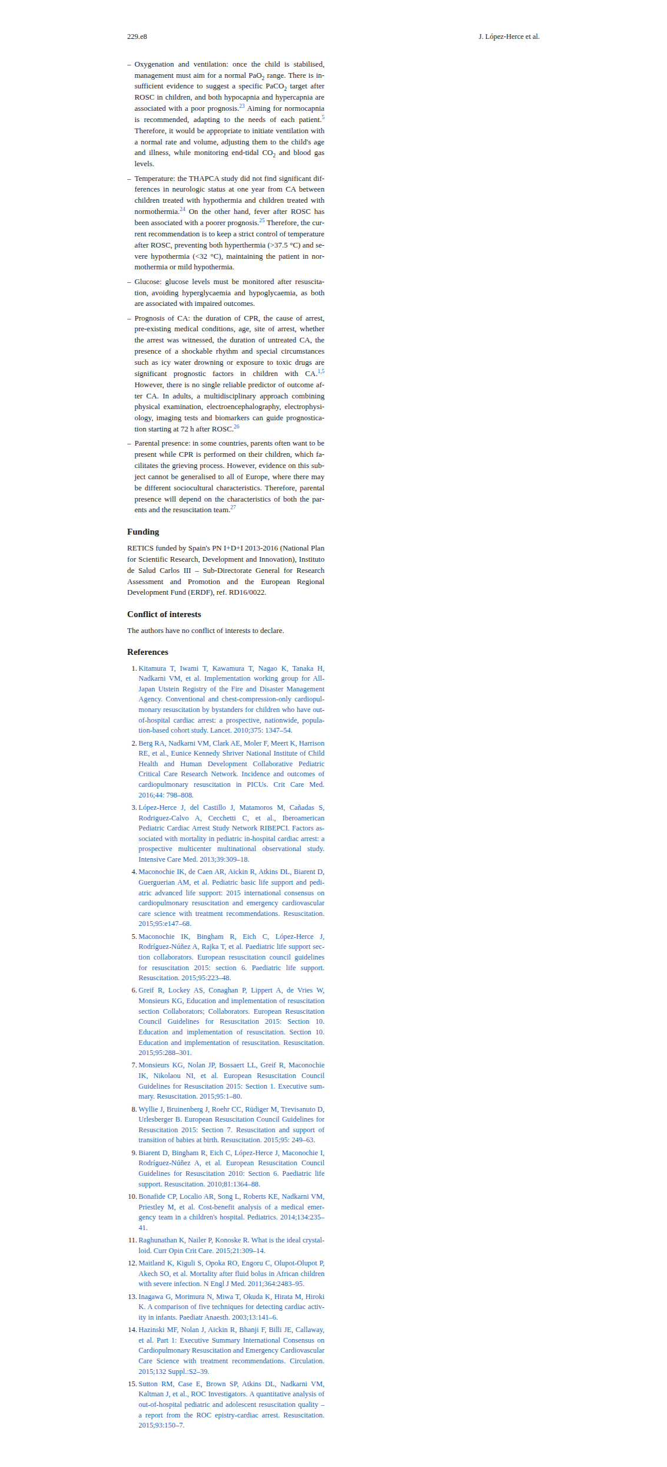229.e8 J. López-Herce et al.
Oxygenation and ventilation: once the child is stabilised, management must aim for a normal PaO2 range. There is insufficient evidence to suggest a specific PaCO2 target after ROSC in children, and both hypocapnia and hypercapnia are associated with a poor prognosis.23 Aiming for normocapnia is recommended, adapting to the needs of each patient.5 Therefore, it would be appropriate to initiate ventilation with a normal rate and volume, adjusting them to the child's age and illness, while monitoring end-tidal CO2 and blood gas levels.
Temperature: the THAPCA study did not find significant differences in neurologic status at one year from CA between children treated with hypothermia and children treated with normothermia.24 On the other hand, fever after ROSC has been associated with a poorer prognosis.25 Therefore, the current recommendation is to keep a strict control of temperature after ROSC, preventing both hyperthermia (>37.5 °C) and severe hypothermia (<32 °C), maintaining the patient in normothermia or mild hypothermia.
Glucose: glucose levels must be monitored after resuscitation, avoiding hyperglycaemia and hypoglycaemia, as both are associated with impaired outcomes.
Prognosis of CA: the duration of CPR, the cause of arrest, pre-existing medical conditions, age, site of arrest, whether the arrest was witnessed, the duration of untreated CA, the presence of a shockable rhythm and special circumstances such as icy water drowning or exposure to toxic drugs are significant prognostic factors in children with CA.1,5 However, there is no single reliable predictor of outcome after CA. In adults, a multidisciplinary approach combining physical examination, electroencephalography, electrophysiology, imaging tests and biomarkers can guide prognostication starting at 72 h after ROSC.26
Parental presence: in some countries, parents often want to be present while CPR is performed on their children, which facilitates the grieving process. However, evidence on this subject cannot be generalised to all of Europe, where there may be different sociocultural characteristics. Therefore, parental presence will depend on the characteristics of both the parents and the resuscitation team.27
Funding
RETICS funded by Spain's PN I+D+I 2013-2016 (National Plan for Scientific Research, Development and Innovation), Instituto de Salud Carlos III – Sub-Directorate General for Research Assessment and Promotion and the European Regional Development Fund (ERDF), ref. RD16/0022.
Conflict of interests
The authors have no conflict of interests to declare.
References
Kitamura T, Iwami T, Kawamura T, Nagao K, Tanaka H, Nadkarni VM, et al. Implementation working group for All-Japan Utstein Registry of the Fire and Disaster Management Agency. Conventional and chest-compression-only cardiopulmonary resuscitation by bystanders for children who have out-of-hospital cardiac arrest: a prospective, nationwide, population-based cohort study. Lancet. 2010;375: 1347–54.
Berg RA, Nadkarni VM, Clark AE, Moler F, Meert K, Harrison RE, et al., Eunice Kennedy Shriver National Institute of Child Health and Human Development Collaborative Pediatric Critical Care Research Network. Incidence and outcomes of cardiopulmonary resuscitation in PICUs. Crit Care Med. 2016;44: 798–808.
López-Herce J, del Castillo J, Matamoros M, Cañadas S, Rodriguez-Calvo A, Cecchetti C, et al., Iberoamerican Pediatric Cardiac Arrest Study Network RIBEPCI. Factors associated with mortality in pediatric in-hospital cardiac arrest: a prospective multicenter multinational observational study. Intensive Care Med. 2013;39:309–18.
Maconochie IK, de Caen AR, Aickin R, Atkins DL, Biarent D, Guerguerian AM, et al. Pediatric basic life support and pediatric advanced life support: 2015 international consensus on cardiopulmonary resuscitation and emergency cardiovascular care science with treatment recommendations. Resuscitation. 2015;95:e147–68.
Maconochie IK, Bingham R, Eich C, López-Herce J, Rodríguez-Núñez A, Rajka T, et al. Paediatric life support section collaborators. European resuscitation council guidelines for resuscitation 2015: section 6. Paediatric life support. Resuscitation. 2015;95:223–48.
Greif R, Lockey AS, Conaghan P, Lippert A, de Vries W, Monsieurs KG, Education and implementation of resuscitation section Collaborators; Collaborators. European Resuscitation Council Guidelines for Resuscitation 2015: Section 10. Education and implementation of resuscitation. Section 10. Education and implementation of resuscitation. Resuscitation. 2015;95:288–301.
Monsieurs KG, Nolan JP, Bossaert LL, Greif R, Maconochie IK, Nikolaou NI, et al. European Resuscitation Council Guidelines for Resuscitation 2015: Section 1. Executive summary. Resuscitation. 2015;95:1–80.
Wyllie J, Bruinenberg J, Roehr CC, Rüdiger M, Trevisanuto D, Urlesberger B. European Resuscitation Council Guidelines for Resuscitation 2015: Section 7. Resuscitation and support of transition of babies at birth. Resuscitation. 2015;95: 249–63.
Biarent D, Bingham R, Eich C, López-Herce J, Maconochie I, Rodríguez-Núñez A, et al. European Resuscitation Council Guidelines for Resuscitation 2010: Section 6. Paediatric life support. Resuscitation. 2010;81:1364–88.
Bonafide CP, Localio AR, Song L, Roberts KE, Nadkarni VM, Priestley M, et al. Cost-benefit analysis of a medical emergency team in a children's hospital. Pediatrics. 2014;134:235–41.
Raghunathan K, Nailer P, Konoske R. What is the ideal crystalloid. Curr Opin Crit Care. 2015;21:309–14.
Maitland K, Kiguli S, Opoka RO, Engoru C, Olupot-Olupot P, Akech SO, et al. Mortality after fluid bolus in African children with severe infection. N Engl J Med. 2011;364:2483–95.
Inagawa G, Morimura N, Miwa T, Okuda K, Hirata M, Hiroki K. A comparison of five techniques for detecting cardiac activity in infants. Paediatr Anaesth. 2003;13:141–6.
Hazinski MF, Nolan J, Aickin R, Bhanji F, Billi JE, Callaway, et al. Part 1: Executive Summary International Consensus on Cardiopulmonary Resuscitation and Emergency Cardiovascular Care Science with treatment recommendations. Circulation. 2015;132 Suppl.:S2–39.
Sutton RM, Case E, Brown SP, Atkins DL, Nadkarni VM, Kaltman J, et al., ROC Investigators. A quantitative analysis of out-of-hospital pediatric and adolescent resuscitation quality – a report from the ROC epistry-cardiac arrest. Resuscitation. 2015;93:150–7.